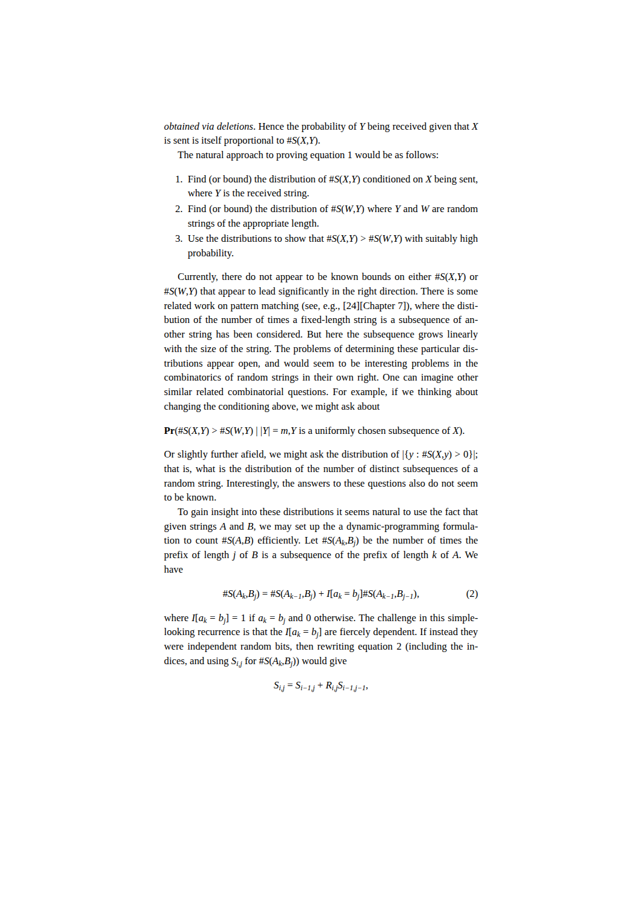obtained via deletions. Hence the probability of Y being received given that X is sent is itself proportional to #S(X, Y).
The natural approach to proving equation 1 would be as follows:
Find (or bound) the distribution of #S(X, Y) conditioned on X being sent, where Y is the received string.
Find (or bound) the distribution of #S(W, Y) where Y and W are random strings of the appropriate length.
Use the distributions to show that #S(X, Y) > #S(W, Y) with suitably high probability.
Currently, there do not appear to be known bounds on either #S(X, Y) or #S(W, Y) that appear to lead significantly in the right direction. There is some related work on pattern matching (see, e.g., [24][Chapter 7]), where the distibution of the number of times a fixed-length string is a subsequence of another string has been considered. But here the subsequence grows linearly with the size of the string. The problems of determining these particular distributions appear open, and would seem to be interesting problems in the combinatorics of random strings in their own right. One can imagine other similar related combinatorial questions. For example, if we thinking about changing the conditioning above, we might ask about
Pr(#S(X, Y) > #S(W, Y) | |Y| = m, Y is a uniformly chosen subsequence of X).
Or slightly further afield, we might ask the distribution of |{y : #S(X, y) > 0}|; that is, what is the distribution of the number of distinct subsequences of a random string. Interestingly, the answers to these questions also do not seem to be known.
To gain insight into these distributions it seems natural to use the fact that given strings A and B, we may set up the a dynamic-programming formulation to count #S(A, B) efficiently. Let #S(Ak, Bj) be the number of times the prefix of length j of B is a subsequence of the prefix of length k of A. We have
#S(Ak, Bj) = #S(Ak−1, Bj) + I[ak = bj]#S(Ak−1, Bj−1), (2)
where I[ak = bj] = 1 if ak = bj and 0 otherwise. The challenge in this simple-looking recurrence is that the I[ak = bj] are fiercely dependent. If instead they were independent random bits, then rewriting equation 2 (including the indices, and using Si,j for #S(Ak, Bj)) would give
Si,j = Si−1,j + Ri,j Si−1,j−1,